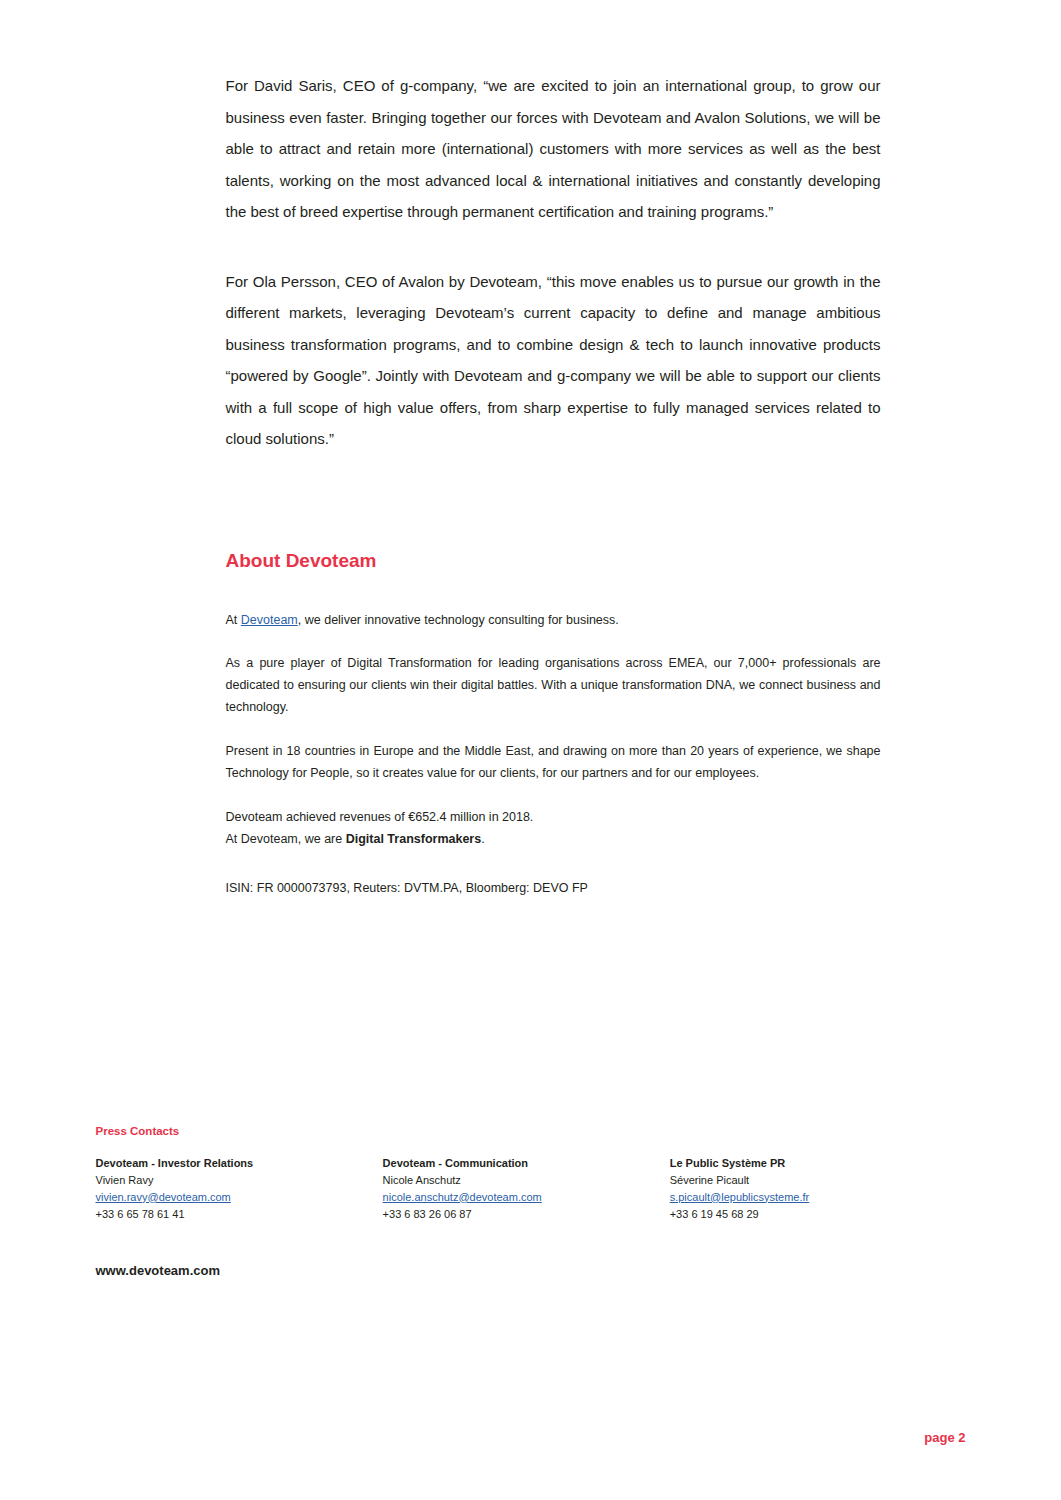For David Saris, CEO of g-company, “we are excited to join an international group, to grow our business even faster. Bringing together our forces with Devoteam and Avalon Solutions, we will be able to attract and retain more (international) customers with more services as well as the best talents, working on the most advanced local & international initiatives and constantly developing the best of breed expertise through permanent certification and training programs.”
For Ola Persson, CEO of Avalon by Devoteam, “this move enables us to pursue our growth in the different markets, leveraging Devoteam’s current capacity to define and manage ambitious business transformation programs, and to combine design & tech to launch innovative products “powered by Google”. Jointly with Devoteam and g-company we will be able to support our clients with a full scope of high value offers, from sharp expertise to fully managed services related to cloud solutions.”
About Devoteam
At Devoteam, we deliver innovative technology consulting for business.
As a pure player of Digital Transformation for leading organisations across EMEA, our 7,000+ professionals are dedicated to ensuring our clients win their digital battles. With a unique transformation DNA, we connect business and technology.
Present in 18 countries in Europe and the Middle East, and drawing on more than 20 years of experience, we shape Technology for People, so it creates value for our clients, for our partners and for our employees.
Devoteam achieved revenues of €652.4 million in 2018.
At Devoteam, we are Digital Transformakers.
ISIN: FR 0000073793, Reuters: DVTM.PA, Bloomberg: DEVO FP
Press Contacts
| Devoteam - Investor Relations Vivien Ravy vivien.ravy@devoteam.com +33 6 65 78 61 41 | Devoteam - Communication Nicole Anschutz nicole.anschutz@devoteam.com +33 6 83 26 06 87 | Le Public Système PR Séverine Picault s.picault@lepublicsysteme.fr +33 6 19 45 68 29 |
www.devoteam.com
page 2